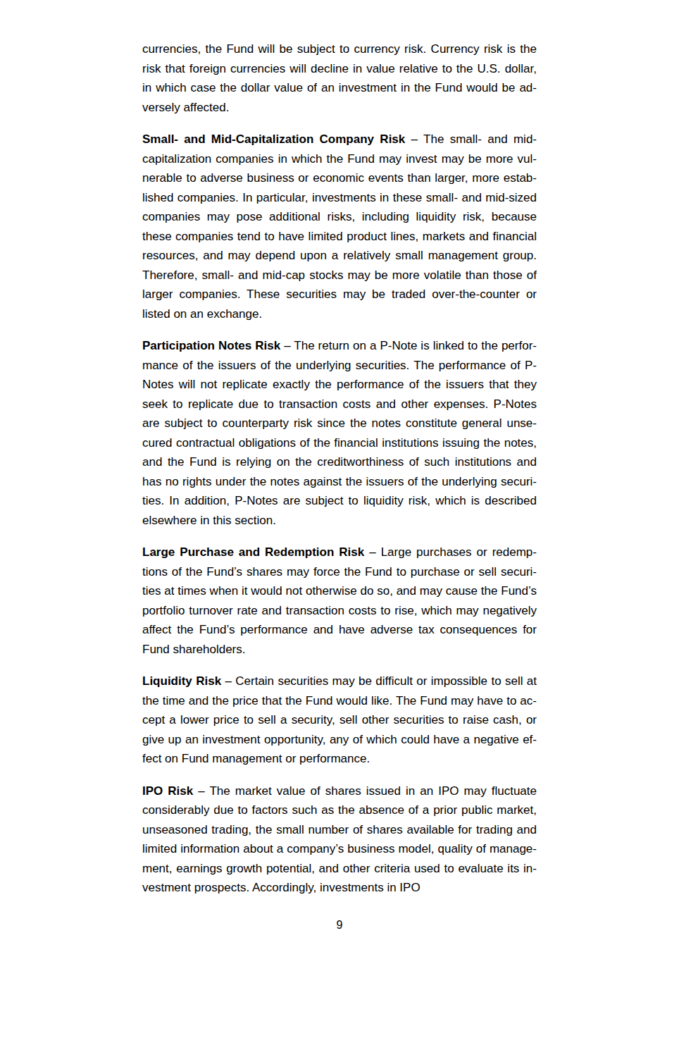currencies, the Fund will be subject to currency risk. Currency risk is the risk that foreign currencies will decline in value relative to the U.S. dollar, in which case the dollar value of an investment in the Fund would be adversely affected.
Small- and Mid-Capitalization Company Risk – The small- and mid-capitalization companies in which the Fund may invest may be more vulnerable to adverse business or economic events than larger, more established companies. In particular, investments in these small- and mid-sized companies may pose additional risks, including liquidity risk, because these companies tend to have limited product lines, markets and financial resources, and may depend upon a relatively small management group. Therefore, small- and mid-cap stocks may be more volatile than those of larger companies. These securities may be traded over-the-counter or listed on an exchange.
Participation Notes Risk – The return on a P-Note is linked to the performance of the issuers of the underlying securities. The performance of P-Notes will not replicate exactly the performance of the issuers that they seek to replicate due to transaction costs and other expenses. P-Notes are subject to counterparty risk since the notes constitute general unsecured contractual obligations of the financial institutions issuing the notes, and the Fund is relying on the creditworthiness of such institutions and has no rights under the notes against the issuers of the underlying securities. In addition, P-Notes are subject to liquidity risk, which is described elsewhere in this section.
Large Purchase and Redemption Risk – Large purchases or redemptions of the Fund’s shares may force the Fund to purchase or sell securities at times when it would not otherwise do so, and may cause the Fund’s portfolio turnover rate and transaction costs to rise, which may negatively affect the Fund’s performance and have adverse tax consequences for Fund shareholders.
Liquidity Risk – Certain securities may be difficult or impossible to sell at the time and the price that the Fund would like. The Fund may have to accept a lower price to sell a security, sell other securities to raise cash, or give up an investment opportunity, any of which could have a negative effect on Fund management or performance.
IPO Risk – The market value of shares issued in an IPO may fluctuate considerably due to factors such as the absence of a prior public market, unseasoned trading, the small number of shares available for trading and limited information about a company’s business model, quality of management, earnings growth potential, and other criteria used to evaluate its investment prospects. Accordingly, investments in IPO
9